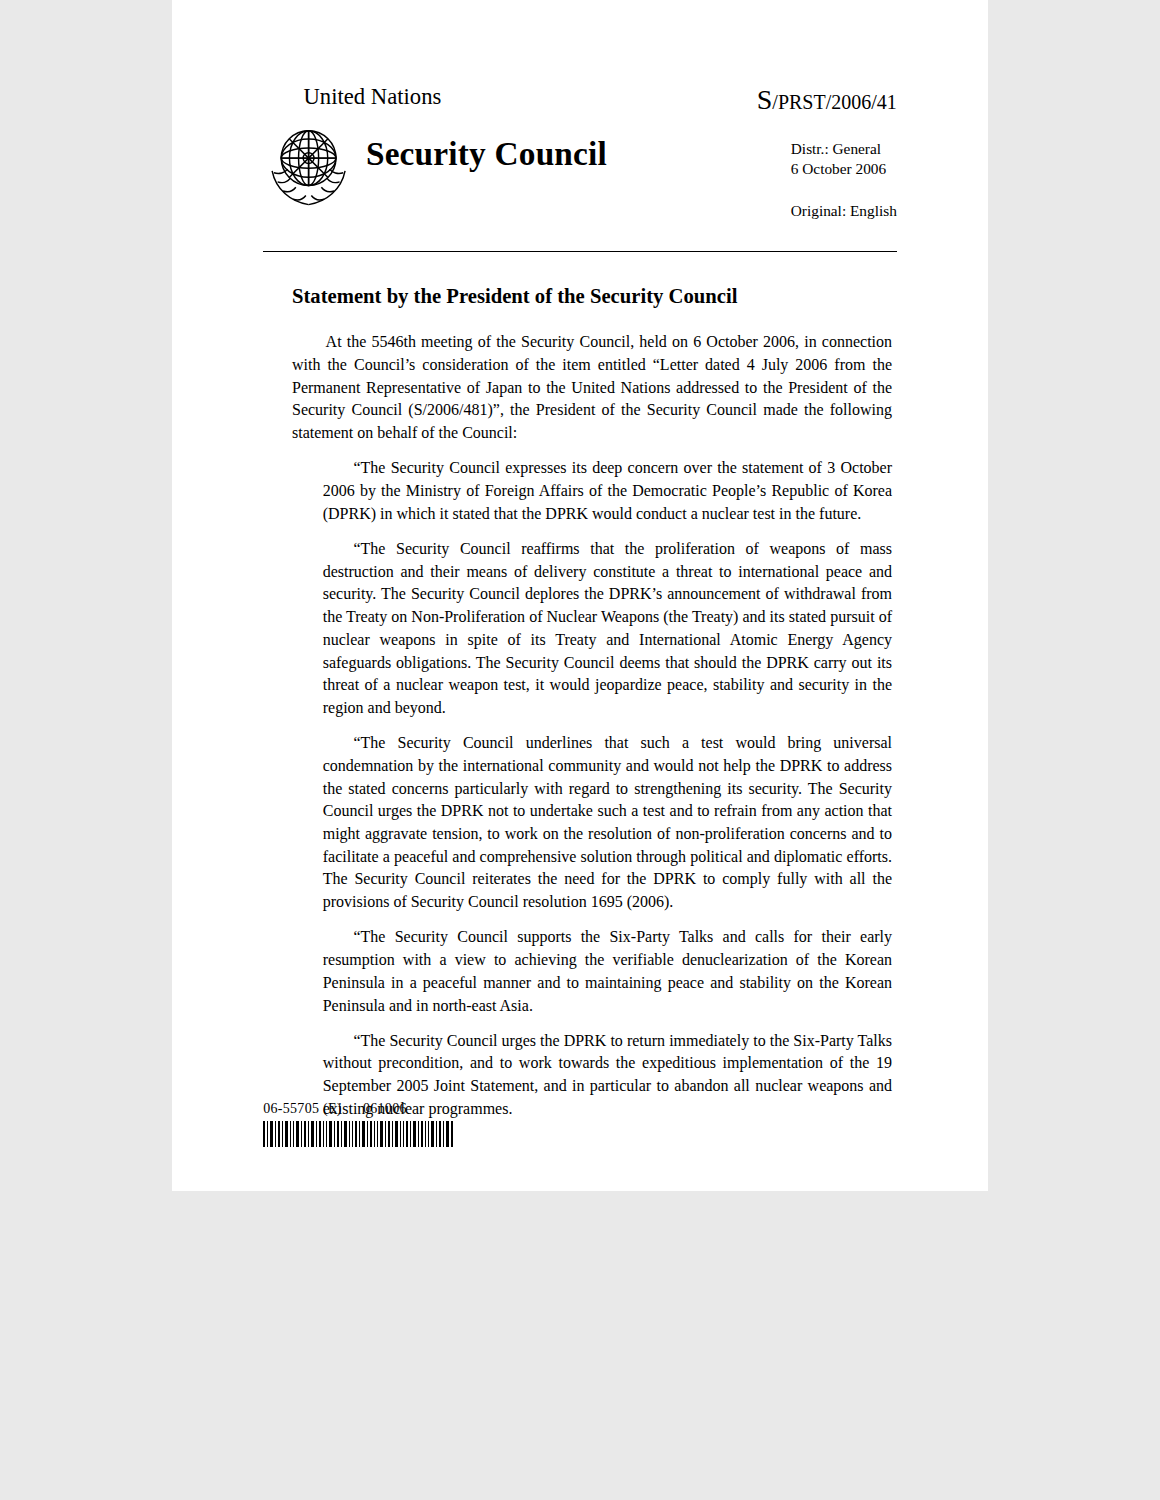United Nations
S/PRST/2006/41
Security Council
Distr.: General
6 October 2006
Original: English
Statement by the President of the Security Council
At the 5546th meeting of the Security Council, held on 6 October 2006, in connection with the Council’s consideration of the item entitled “Letter dated 4 July 2006 from the Permanent Representative of Japan to the United Nations addressed to the President of the Security Council (S/2006/481)”, the President of the Security Council made the following statement on behalf of the Council:
“The Security Council expresses its deep concern over the statement of 3 October 2006 by the Ministry of Foreign Affairs of the Democratic People’s Republic of Korea (DPRK) in which it stated that the DPRK would conduct a nuclear test in the future.
“The Security Council reaffirms that the proliferation of weapons of mass destruction and their means of delivery constitute a threat to international peace and security. The Security Council deplores the DPRK’s announcement of withdrawal from the Treaty on Non-Proliferation of Nuclear Weapons (the Treaty) and its stated pursuit of nuclear weapons in spite of its Treaty and International Atomic Energy Agency safeguards obligations. The Security Council deems that should the DPRK carry out its threat of a nuclear weapon test, it would jeopardize peace, stability and security in the region and beyond.
“The Security Council underlines that such a test would bring universal condemnation by the international community and would not help the DPRK to address the stated concerns particularly with regard to strengthening its security. The Security Council urges the DPRK not to undertake such a test and to refrain from any action that might aggravate tension, to work on the resolution of non-proliferation concerns and to facilitate a peaceful and comprehensive solution through political and diplomatic efforts. The Security Council reiterates the need for the DPRK to comply fully with all the provisions of Security Council resolution 1695 (2006).
“The Security Council supports the Six-Party Talks and calls for their early resumption with a view to achieving the verifiable denuclearization of the Korean Peninsula in a peaceful manner and to maintaining peace and stability on the Korean Peninsula and in north-east Asia.
“The Security Council urges the DPRK to return immediately to the Six-Party Talks without precondition, and to work towards the expeditious implementation of the 19 September 2005 Joint Statement, and in particular to abandon all nuclear weapons and existing nuclear programmes.
06-55705 (E) 061006